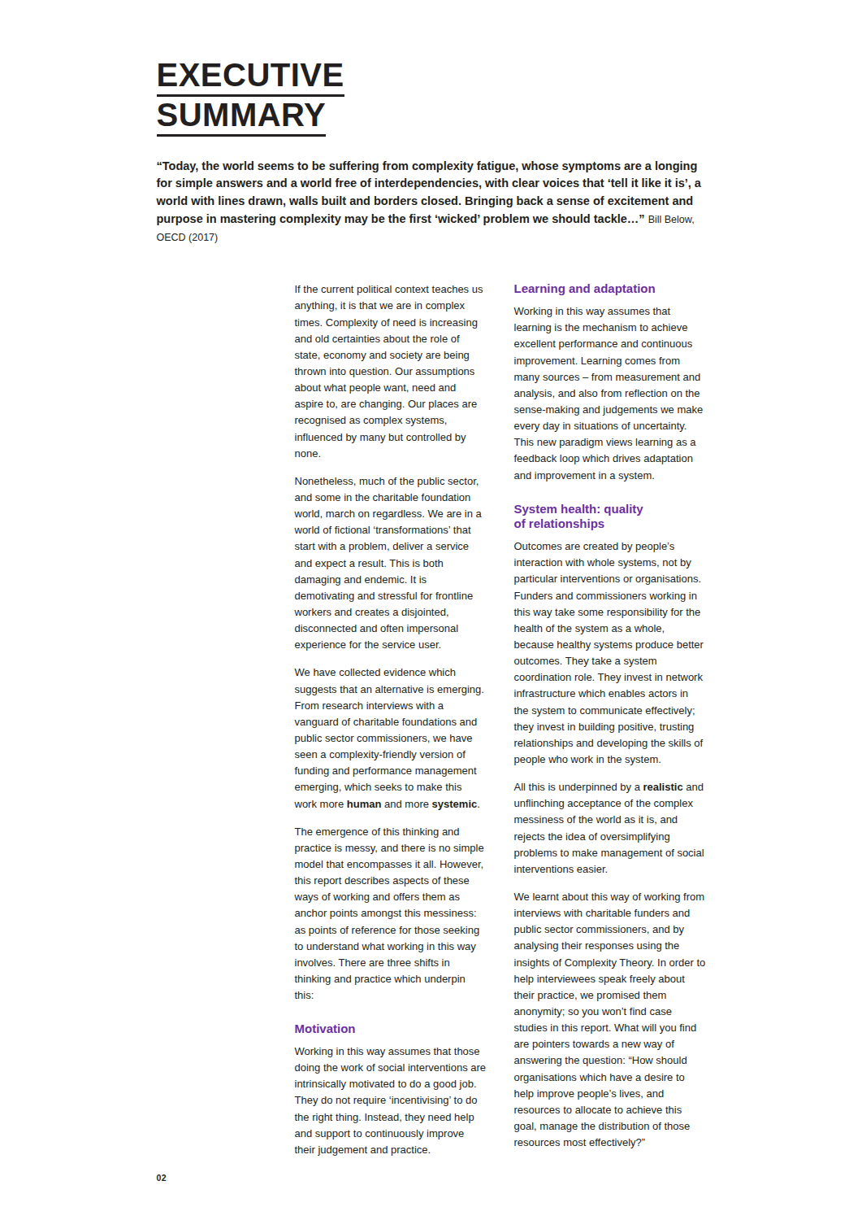EXECUTIVE
SUMMARY
“Today, the world seems to be suffering from complexity fatigue, whose symptoms are a longing for simple answers and a world free of interdependencies, with clear voices that ‘tell it like it is’, a world with lines drawn, walls built and borders closed. Bringing back a sense of excitement and purpose in mastering complexity may be the first ‘wicked’ problem we should tackle…” Bill Below, OECD (2017)
If the current political context teaches us anything, it is that we are in complex times. Complexity of need is increasing and old certainties about the role of state, economy and society are being thrown into question. Our assumptions about what people want, need and aspire to, are changing. Our places are recognised as complex systems, influenced by many but controlled by none.
Nonetheless, much of the public sector, and some in the charitable foundation world, march on regardless. We are in a world of fictional ‘transformations’ that start with a problem, deliver a service and expect a result. This is both damaging and endemic. It is demotivating and stressful for frontline workers and creates a disjointed, disconnected and often impersonal experience for the service user.
We have collected evidence which suggests that an alternative is emerging. From research interviews with a vanguard of charitable foundations and public sector commissioners, we have seen a complexity-friendly version of funding and performance management emerging, which seeks to make this work more human and more systemic.
The emergence of this thinking and practice is messy, and there is no simple model that encompasses it all. However, this report describes aspects of these ways of working and offers them as anchor points amongst this messiness: as points of reference for those seeking to understand what working in this way involves. There are three shifts in thinking and practice which underpin this:
Motivation
Working in this way assumes that those doing the work of social interventions are intrinsically motivated to do a good job. They do not require ‘incentivising’ to do the right thing. Instead, they need help and support to continuously improve their judgement and practice.
Learning and adaptation
Working in this way assumes that learning is the mechanism to achieve excellent performance and continuous improvement. Learning comes from many sources – from measurement and analysis, and also from reflection on the sense-making and judgements we make every day in situations of uncertainty. This new paradigm views learning as a feedback loop which drives adaptation and improvement in a system.
System health: quality
of relationships
Outcomes are created by people’s interaction with whole systems, not by particular interventions or organisations. Funders and commissioners working in this way take some responsibility for the health of the system as a whole, because healthy systems produce better outcomes. They take a system coordination role. They invest in network infrastructure which enables actors in the system to communicate effectively; they invest in building positive, trusting relationships and developing the skills of people who work in the system.
All this is underpinned by a realistic and unflinching acceptance of the complex messiness of the world as it is, and rejects the idea of oversimplifying problems to make management of social interventions easier.
We learnt about this way of working from interviews with charitable funders and public sector commissioners, and by analysing their responses using the insights of Complexity Theory. In order to help interviewees speak freely about their practice, we promised them anonymity; so you won’t find case studies in this report. What will you find are pointers towards a new way of answering the question: “How should organisations which have a desire to help improve people’s lives, and resources to allocate to achieve this goal, manage the distribution of those resources most effectively?”
02